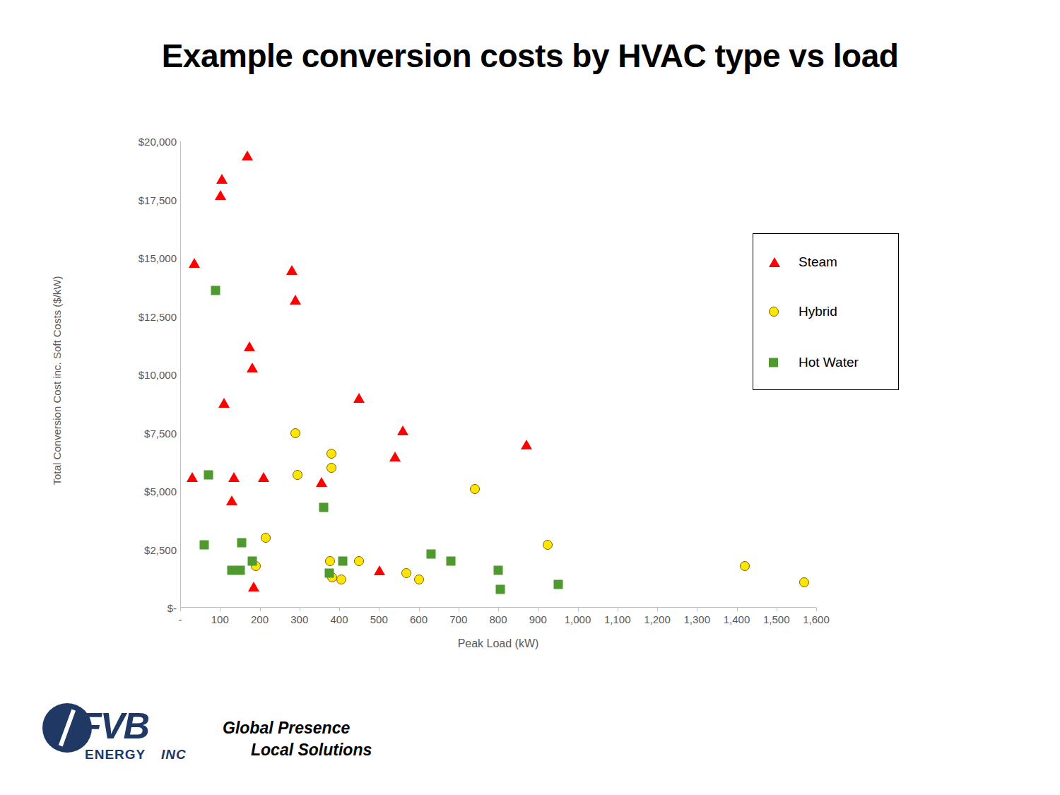Example conversion costs by HVAC type vs load
$20,000 $17,500 $15,000 $12,500 $10,000 $7,500 $5,000 $2,500 $-
- 100 200 300 400 500 600 700 800 900 1,000 1,100 1,200 1,300 1,400 1,500 1,600
Total Conversion Cost inc. Soft Costs ($/kW)
Peak Load (kW)
Steam
Hybrid
Hot Water
FVB
ENERGY
INC
Global Presence Local Solutions